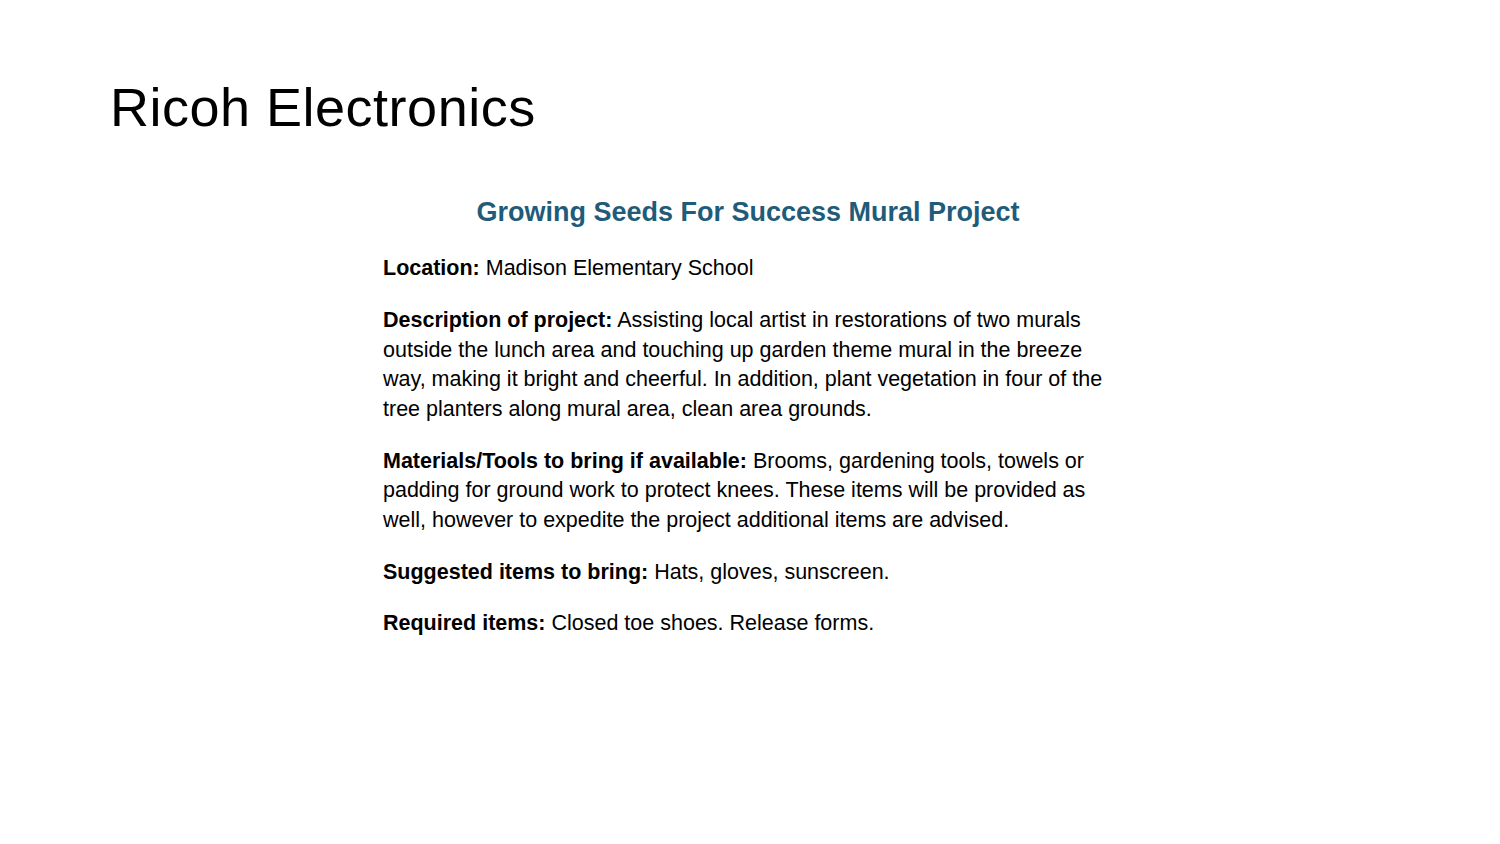Ricoh Electronics
Growing Seeds For Success Mural Project
Location: Madison Elementary School
Description of project: Assisting local artist in restorations of two murals outside the lunch area and touching up garden theme mural in the breeze way, making it bright and cheerful. In addition, plant vegetation in four of the tree planters along mural area, clean area grounds.
Materials/Tools to bring if available: Brooms, gardening tools, towels or padding for ground work to protect knees. These items will be provided as well, however to expedite the project additional items are advised.
Suggested items to bring: Hats, gloves, sunscreen.
Required items: Closed toe shoes. Release forms.